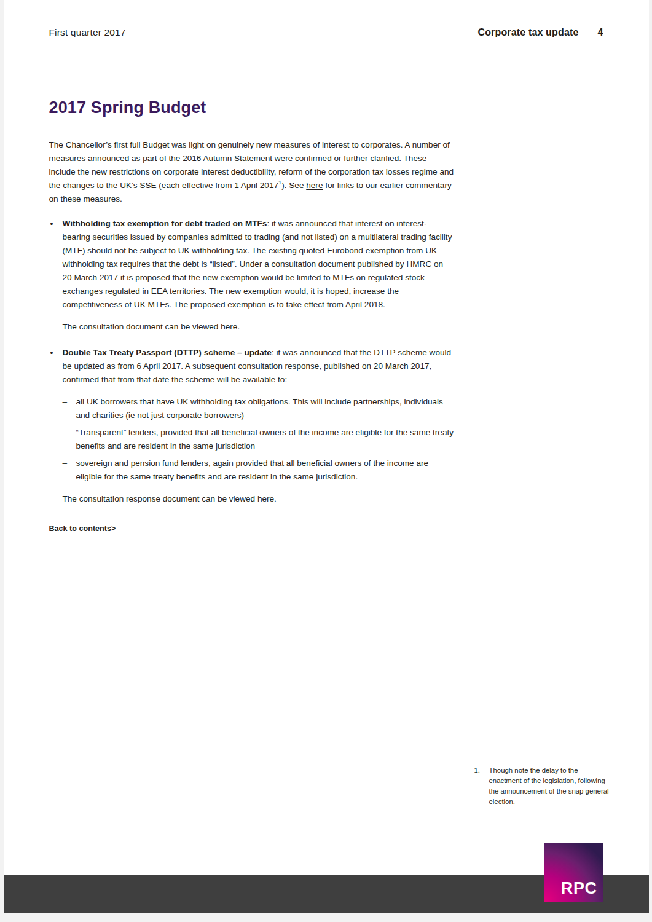First quarter 2017
Corporate tax update
4
2017 Spring Budget
The Chancellor’s first full Budget was light on genuinely new measures of interest to corporates. A number of measures announced as part of the 2016 Autumn Statement were confirmed or further clarified. These include the new restrictions on corporate interest deductibility, reform of the corporation tax losses regime and the changes to the UK’s SSE (each effective from 1 April 20171). See here for links to our earlier commentary on these measures.
Withholding tax exemption for debt traded on MTFs: it was announced that interest on interest-bearing securities issued by companies admitted to trading (and not listed) on a multilateral trading facility (MTF) should not be subject to UK withholding tax. The existing quoted Eurobond exemption from UK withholding tax requires that the debt is “listed”. Under a consultation document published by HMRC on 20 March 2017 it is proposed that the new exemption would be limited to MTFs on regulated stock exchanges regulated in EEA territories. The new exemption would, it is hoped, increase the competitiveness of UK MTFs. The proposed exemption is to take effect from April 2018.
The consultation document can be viewed here.
Double Tax Treaty Passport (DTTP) scheme – update: it was announced that the DTTP scheme would be updated as from 6 April 2017. A subsequent consultation response, published on 20 March 2017, confirmed that from that date the scheme will be available to:
all UK borrowers that have UK withholding tax obligations. This will include partnerships, individuals and charities (ie not just corporate borrowers)
“Transparent” lenders, provided that all beneficial owners of the income are eligible for the same treaty benefits and are resident in the same jurisdiction
sovereign and pension fund lenders, again provided that all beneficial owners of the income are eligible for the same treaty benefits and are resident in the same jurisdiction.
The consultation response document can be viewed here.
Back to contents>
1.
Though note the delay to the enactment of the legislation, following the announcement of the snap general election.
RPC